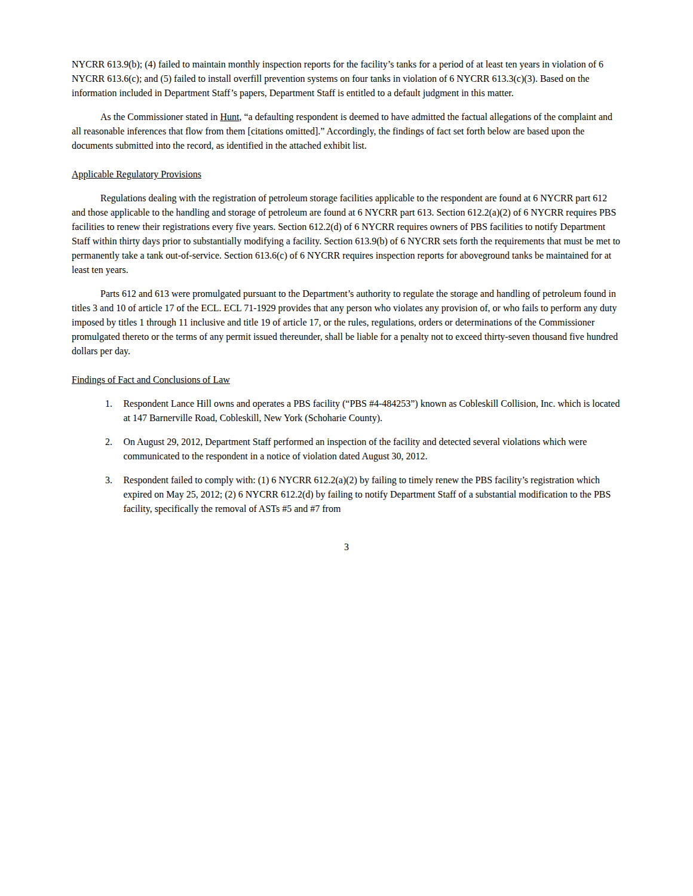NYCRR 613.9(b); (4) failed to maintain monthly inspection reports for the facility’s tanks for a period of at least ten years in violation of 6 NYCRR 613.6(c); and (5) failed to install overfill prevention systems on four tanks in violation of 6 NYCRR 613.3(c)(3). Based on the information included in Department Staff’s papers, Department Staff is entitled to a default judgment in this matter.
As the Commissioner stated in Hunt, “a defaulting respondent is deemed to have admitted the factual allegations of the complaint and all reasonable inferences that flow from them [citations omitted].” Accordingly, the findings of fact set forth below are based upon the documents submitted into the record, as identified in the attached exhibit list.
Applicable Regulatory Provisions
Regulations dealing with the registration of petroleum storage facilities applicable to the respondent are found at 6 NYCRR part 612 and those applicable to the handling and storage of petroleum are found at 6 NYCRR part 613. Section 612.2(a)(2) of 6 NYCRR requires PBS facilities to renew their registrations every five years. Section 612.2(d) of 6 NYCRR requires owners of PBS facilities to notify Department Staff within thirty days prior to substantially modifying a facility. Section 613.9(b) of 6 NYCRR sets forth the requirements that must be met to permanently take a tank out-of-service. Section 613.6(c) of 6 NYCRR requires inspection reports for aboveground tanks be maintained for at least ten years.
Parts 612 and 613 were promulgated pursuant to the Department’s authority to regulate the storage and handling of petroleum found in titles 3 and 10 of article 17 of the ECL. ECL 71-1929 provides that any person who violates any provision of, or who fails to perform any duty imposed by titles 1 through 11 inclusive and title 19 of article 17, or the rules, regulations, orders or determinations of the Commissioner promulgated thereto or the terms of any permit issued thereunder, shall be liable for a penalty not to exceed thirty-seven thousand five hundred dollars per day.
Findings of Fact and Conclusions of Law
Respondent Lance Hill owns and operates a PBS facility (“PBS #4-484253”) known as Cobleskill Collision, Inc. which is located at 147 Barnerville Road, Cobleskill, New York (Schoharie County).
On August 29, 2012, Department Staff performed an inspection of the facility and detected several violations which were communicated to the respondent in a notice of violation dated August 30, 2012.
Respondent failed to comply with: (1) 6 NYCRR 612.2(a)(2) by failing to timely renew the PBS facility’s registration which expired on May 25, 2012; (2) 6 NYCRR 612.2(d) by failing to notify Department Staff of a substantial modification to the PBS facility, specifically the removal of ASTs #5 and #7 from
3